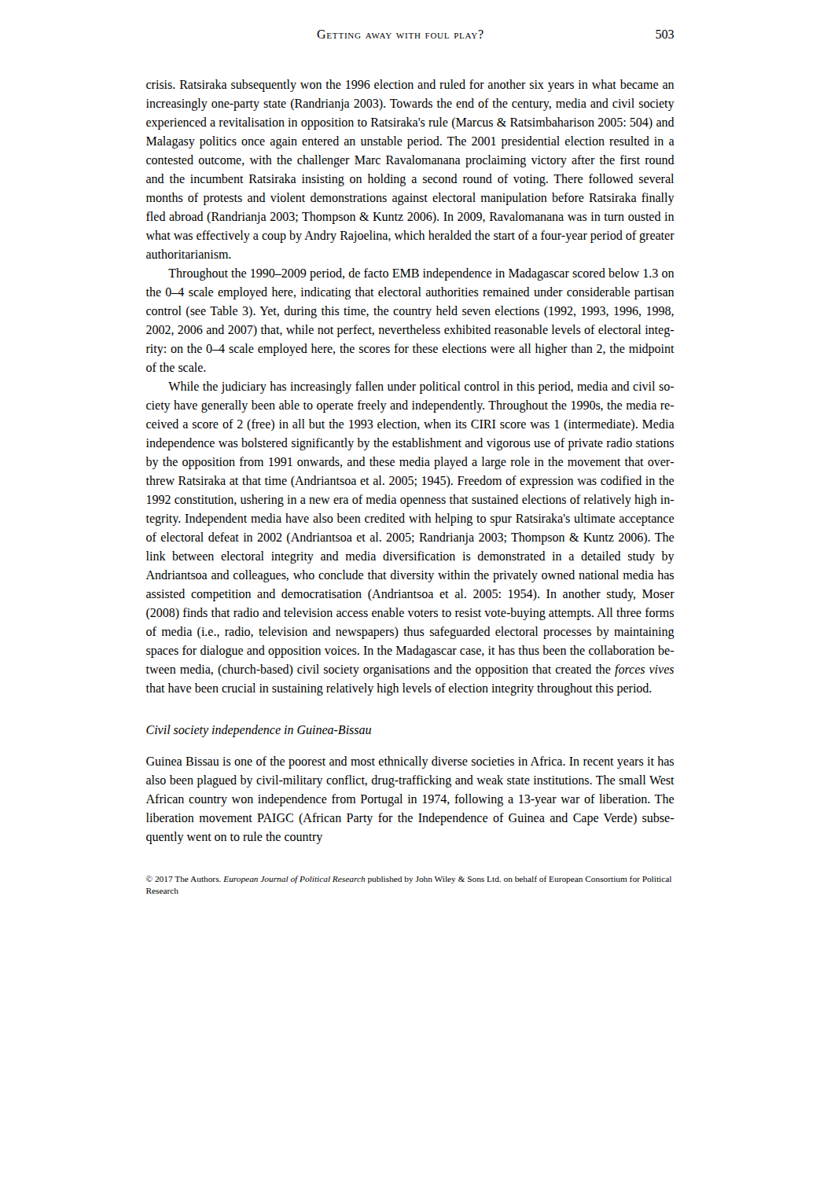Getting away with foul play? 503
crisis. Ratsiraka subsequently won the 1996 election and ruled for another six years in what became an increasingly one-party state (Randrianja 2003). Towards the end of the century, media and civil society experienced a revitalisation in opposition to Ratsiraka's rule (Marcus & Ratsimbaharison 2005: 504) and Malagasy politics once again entered an unstable period. The 2001 presidential election resulted in a contested outcome, with the challenger Marc Ravalomanana proclaiming victory after the first round and the incumbent Ratsiraka insisting on holding a second round of voting. There followed several months of protests and violent demonstrations against electoral manipulation before Ratsiraka finally fled abroad (Randrianja 2003; Thompson & Kuntz 2006). In 2009, Ravalomanana was in turn ousted in what was effectively a coup by Andry Rajoelina, which heralded the start of a four-year period of greater authoritarianism.
Throughout the 1990–2009 period, de facto EMB independence in Madagascar scored below 1.3 on the 0–4 scale employed here, indicating that electoral authorities remained under considerable partisan control (see Table 3). Yet, during this time, the country held seven elections (1992, 1993, 1996, 1998, 2002, 2006 and 2007) that, while not perfect, nevertheless exhibited reasonable levels of electoral integrity: on the 0–4 scale employed here, the scores for these elections were all higher than 2, the midpoint of the scale.
While the judiciary has increasingly fallen under political control in this period, media and civil society have generally been able to operate freely and independently. Throughout the 1990s, the media received a score of 2 (free) in all but the 1993 election, when its CIRI score was 1 (intermediate). Media independence was bolstered significantly by the establishment and vigorous use of private radio stations by the opposition from 1991 onwards, and these media played a large role in the movement that overthrew Ratsiraka at that time (Andriantsoa et al. 2005; 1945). Freedom of expression was codified in the 1992 constitution, ushering in a new era of media openness that sustained elections of relatively high integrity. Independent media have also been credited with helping to spur Ratsiraka's ultimate acceptance of electoral defeat in 2002 (Andriantsoa et al. 2005; Randrianja 2003; Thompson & Kuntz 2006). The link between electoral integrity and media diversification is demonstrated in a detailed study by Andriantsoa and colleagues, who conclude that diversity within the privately owned national media has assisted competition and democratisation (Andriantsoa et al. 2005: 1954). In another study, Moser (2008) finds that radio and television access enable voters to resist vote-buying attempts. All three forms of media (i.e., radio, television and newspapers) thus safeguarded electoral processes by maintaining spaces for dialogue and opposition voices. In the Madagascar case, it has thus been the collaboration between media, (church-based) civil society organisations and the opposition that created the forces vives that have been crucial in sustaining relatively high levels of election integrity throughout this period.
Civil society independence in Guinea-Bissau
Guinea Bissau is one of the poorest and most ethnically diverse societies in Africa. In recent years it has also been plagued by civil-military conflict, drug-trafficking and weak state institutions. The small West African country won independence from Portugal in 1974, following a 13-year war of liberation. The liberation movement PAIGC (African Party for the Independence of Guinea and Cape Verde) subsequently went on to rule the country
© 2017 The Authors. European Journal of Political Research published by John Wiley & Sons Ltd. on behalf of European Consortium for Political Research